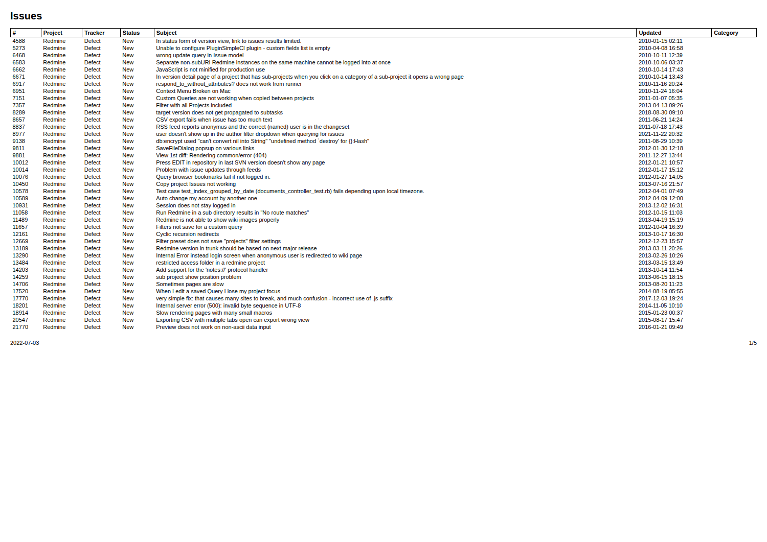Issues
| # | Project | Tracker | Status | Subject | Updated | Category |
| --- | --- | --- | --- | --- | --- | --- |
| 4588 | Redmine | Defect | New | In status form of version view, link to issues results limited. | 2010-01-15 02:11 | |
| 5273 | Redmine | Defect | New | Unable to configure PluginSimpleCI plugin - custom fields list is empty | 2010-04-08 16:58 | |
| 6468 | Redmine | Defect | New | wrong update query in Issue model | 2010-10-11 12:39 | |
| 6583 | Redmine | Defect | New | Separate non-subURI Redmine instances on the same machine cannot be logged into at once | 2010-10-06 03:37 | |
| 6662 | Redmine | Defect | New | JavaScript is not minified for production use | 2010-10-14 17:43 | |
| 6671 | Redmine | Defect | New | In version detail page of a project that has sub-projects when you click on a category of a sub-project it opens a wrong page | 2010-10-14 13:43 | |
| 6917 | Redmine | Defect | New | respond_to_without_attributes? does not work from runner | 2010-11-16 20:24 | |
| 6951 | Redmine | Defect | New | Context Menu Broken on Mac | 2010-11-24 16:04 | |
| 7151 | Redmine | Defect | New | Custom Queries are not working when copied between projects | 2011-01-07 05:35 | |
| 7357 | Redmine | Defect | New | Filter with all Projects included | 2013-04-13 09:26 | |
| 8289 | Redmine | Defect | New | target version does not get propagated to subtasks | 2018-08-30 09:10 | |
| 8657 | Redmine | Defect | New | CSV export fails when issue has too much text | 2011-06-21 14:24 | |
| 8837 | Redmine | Defect | New | RSS feed reports anonymus and the correct (named) user is in the changeset | 2011-07-18 17:43 | |
| 8977 | Redmine | Defect | New | user doesn't show up in the author filter dropdown when querying for issues | 2021-11-22 20:32 | |
| 9138 | Redmine | Defect | New | db:encrypt used "can't convert nil into String" "undefined method `destroy' for {}:Hash" | 2011-08-29 10:39 | |
| 9811 | Redmine | Defect | New | SaveFileDialog popsup on various links | 2012-01-30 12:18 | |
| 9881 | Redmine | Defect | New | View 1st diff: Rendering common/error (404) | 2011-12-27 13:44 | |
| 10012 | Redmine | Defect | New | Press EDIT in repository in last SVN version doesn't show any page | 2012-01-21 10:57 | |
| 10014 | Redmine | Defect | New | Problem with issue updates through feeds | 2012-01-17 15:12 | |
| 10076 | Redmine | Defect | New | Query browser bookmarks fail if not logged in. | 2012-01-27 14:05 | |
| 10450 | Redmine | Defect | New | Copy project Issues not working | 2013-07-16 21:57 | |
| 10578 | Redmine | Defect | New | Test case test_index_grouped_by_date (documents_controller_test.rb) fails depending upon local timezone. | 2012-04-01 07:49 | |
| 10589 | Redmine | Defect | New | Auto change my account by another one | 2012-04-09 12:00 | |
| 10931 | Redmine | Defect | New | Session does not stay logged in | 2013-12-02 16:31 | |
| 11058 | Redmine | Defect | New | Run Redmine in a sub directory results in "No route matches" | 2012-10-15 11:03 | |
| 11489 | Redmine | Defect | New | Redmine is not able to show wiki images properly | 2013-04-19 15:19 | |
| 11657 | Redmine | Defect | New | Filters not save for a custom query | 2012-10-04 16:39 | |
| 12161 | Redmine | Defect | New | Cyclic recursion redirects | 2013-10-17 16:30 | |
| 12669 | Redmine | Defect | New | Filter preset does not save "projects" filter settings | 2012-12-23 15:57 | |
| 13189 | Redmine | Defect | New | Redmine version in trunk should be based on next major release | 2013-03-11 20:26 | |
| 13290 | Redmine | Defect | New | Internal Error instead login screen when anonymous user is redirected to wiki page | 2013-02-26 10:26 | |
| 13484 | Redmine | Defect | New | restricted access folder in a redmine project | 2013-03-15 13:49 | |
| 14203 | Redmine | Defect | New | Add support for the 'notes://' protocol handler | 2013-10-14 11:54 | |
| 14259 | Redmine | Defect | New | sub project show position problem | 2013-06-15 18:15 | |
| 14706 | Redmine | Defect | New | Sometimes pages are slow | 2013-08-20 11:23 | |
| 17520 | Redmine | Defect | New | When I edit a saved Query I lose my project focus | 2014-08-19 05:55 | |
| 17770 | Redmine | Defect | New | very simple fix: that causes many sites to break, and much confusion - incorrect use of .js suffix | 2017-12-03 19:24 | |
| 18201 | Redmine | Defect | New | Internal server error (500): invalid byte sequence in UTF-8 | 2014-11-05 10:10 | |
| 18914 | Redmine | Defect | New | Slow rendering pages with many small macros | 2015-01-23 00:37 | |
| 20547 | Redmine | Defect | New | Exporting CSV with multiple tabs open can export wrong view | 2015-08-17 15:47 | |
| 21770 | Redmine | Defect | New | Preview does not work on non-ascii data input | 2016-01-21 09:49 | |
2022-07-03 1/5